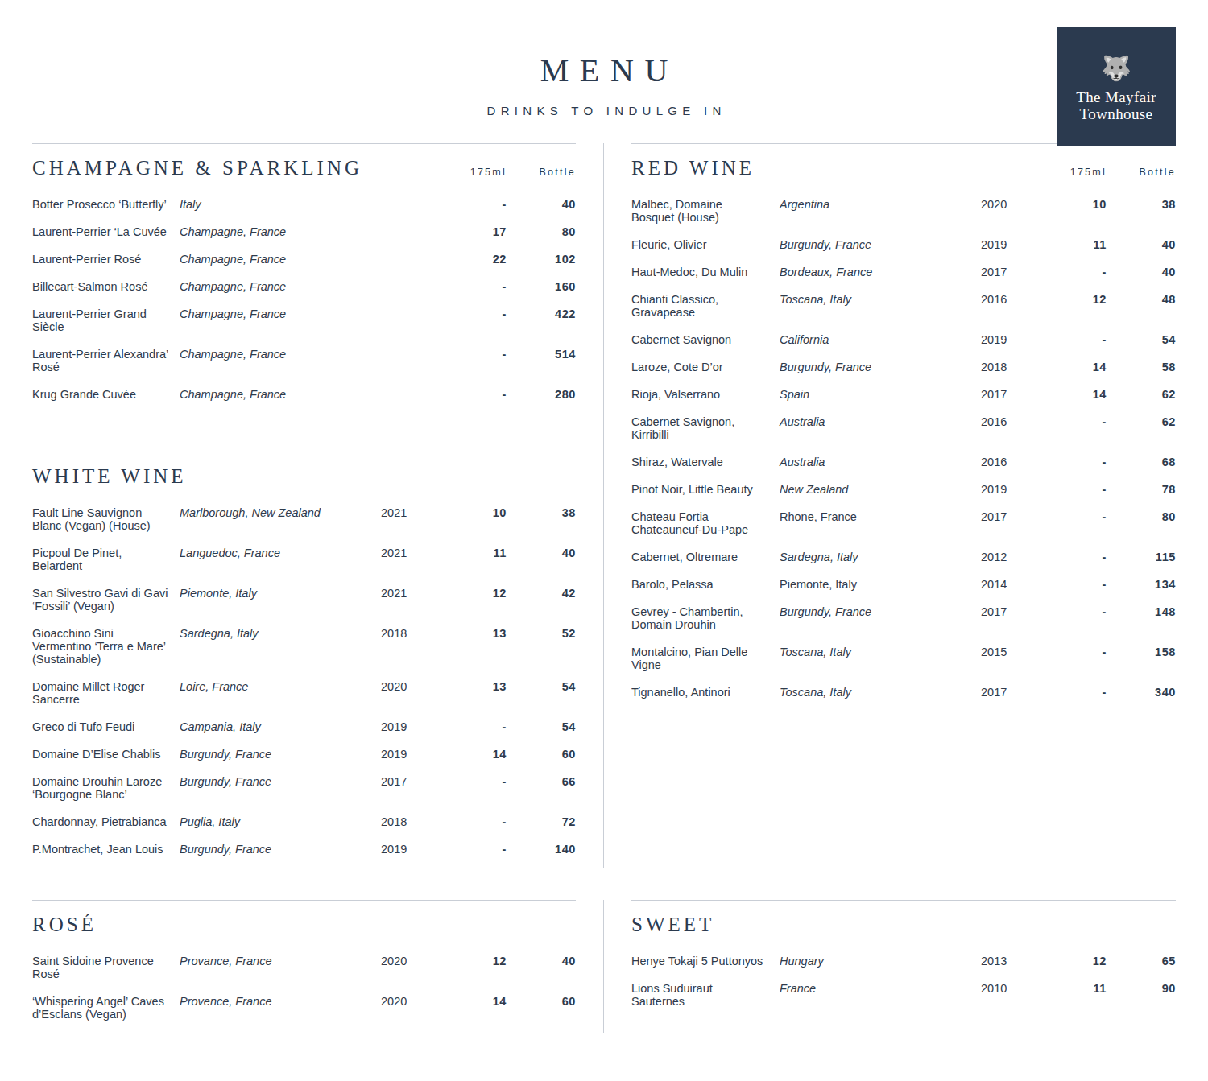🐺
The Mayfair
Townhouse
MENU
DRINKS TO INDULGE IN
Champagne & Sparkling
175ml Bottle
| Botter Prosecco ‘Butterfly’ | Italy | - | 40 |
| Laurent-Perrier ‘La Cuvée | Champagne, France | 17 | 80 |
| Laurent-Perrier Rosé | Champagne, France | 22 | 102 |
| Billecart-Salmon Rosé | Champagne, France | - | 160 |
| Laurent-Perrier Grand Siècle | Champagne, France | - | 422 |
| Laurent-Perrier Alexandra’ Rosé | Champagne, France | - | 514 |
| Krug Grande Cuvée | Champagne, France | - | 280 |
White Wine
| Fault Line Sauvignon Blanc (Vegan) (House) | Marlborough, New Zealand | 2021 | 10 | 38 |
| Picpoul De Pinet, Belardent | Languedoc, France | 2021 | 11 | 40 |
| San Silvestro Gavi di Gavi ‘Fossili’ (Vegan) | Piemonte, Italy | 2021 | 12 | 42 |
| Gioacchino Sini Vermentino ‘Terra e Mare’ (Sustainable) | Sardegna, Italy | 2018 | 13 | 52 |
| Domaine Millet Roger Sancerre | Loire, France | 2020 | 13 | 54 |
| Greco di Tufo Feudi | Campania, Italy | 2019 | - | 54 |
| Domaine D’Elise Chablis | Burgundy, France | 2019 | 14 | 60 |
| Domaine Drouhin Laroze ‘Bourgogne Blanc’ | Burgundy, France | 2017 | - | 66 |
| Chardonnay, Pietrabianca | Puglia, Italy | 2018 | - | 72 |
| P.Montrachet, Jean Louis | Burgundy, France | 2019 | - | 140 |
Red Wine
175ml Bottle
| Malbec, Domaine Bosquet (House) | Argentina | 2020 | 10 | 38 |
| Fleurie, Olivier | Burgundy, France | 2019 | 11 | 40 |
| Haut-Medoc, Du Mulin | Bordeaux, France | 2017 | - | 40 |
| Chianti Classico, Gravapease | Toscana, Italy | 2016 | 12 | 48 |
| Cabernet Savignon | California | 2019 | - | 54 |
| Laroze, Cote D’or | Burgundy, France | 2018 | 14 | 58 |
| Rioja, Valserrano | Spain | 2017 | 14 | 62 |
| Cabernet Savignon, Kirribilli | Australia | 2016 | - | 62 |
| Shiraz, Watervale | Australia | 2016 | - | 68 |
| Pinot Noir, Little Beauty | New Zealand | 2019 | - | 78 |
| Chateau Fortia Chateauneuf-Du-Pape | Rhone, France | 2017 | - | 80 |
| Cabernet, Oltremare | Sardegna, Italy | 2012 | - | 115 |
| Barolo, Pelassa | Piemonte, Italy | 2014 | - | 134 |
| Gevrey - Chambertin, Domain Drouhin | Burgundy, France | 2017 | - | 148 |
| Montalcino, Pian Delle Vigne | Toscana, Italy | 2015 | - | 158 |
| Tignanello, Antinori | Toscana, Italy | 2017 | - | 340 |
Rosé
| Saint Sidoine Provence Rosé | Provance, France | 2020 | 12 | 40 |
| ‘Whispering Angel’ Caves d’Esclans (Vegan) | Provence, France | 2020 | 14 | 60 |
Sweet
| Henye Tokaji 5 Puttonyos | Hungary | 2013 | 12 | 65 |
| Lions Suduiraut Sauternes | France | 2010 | 11 | 90 |